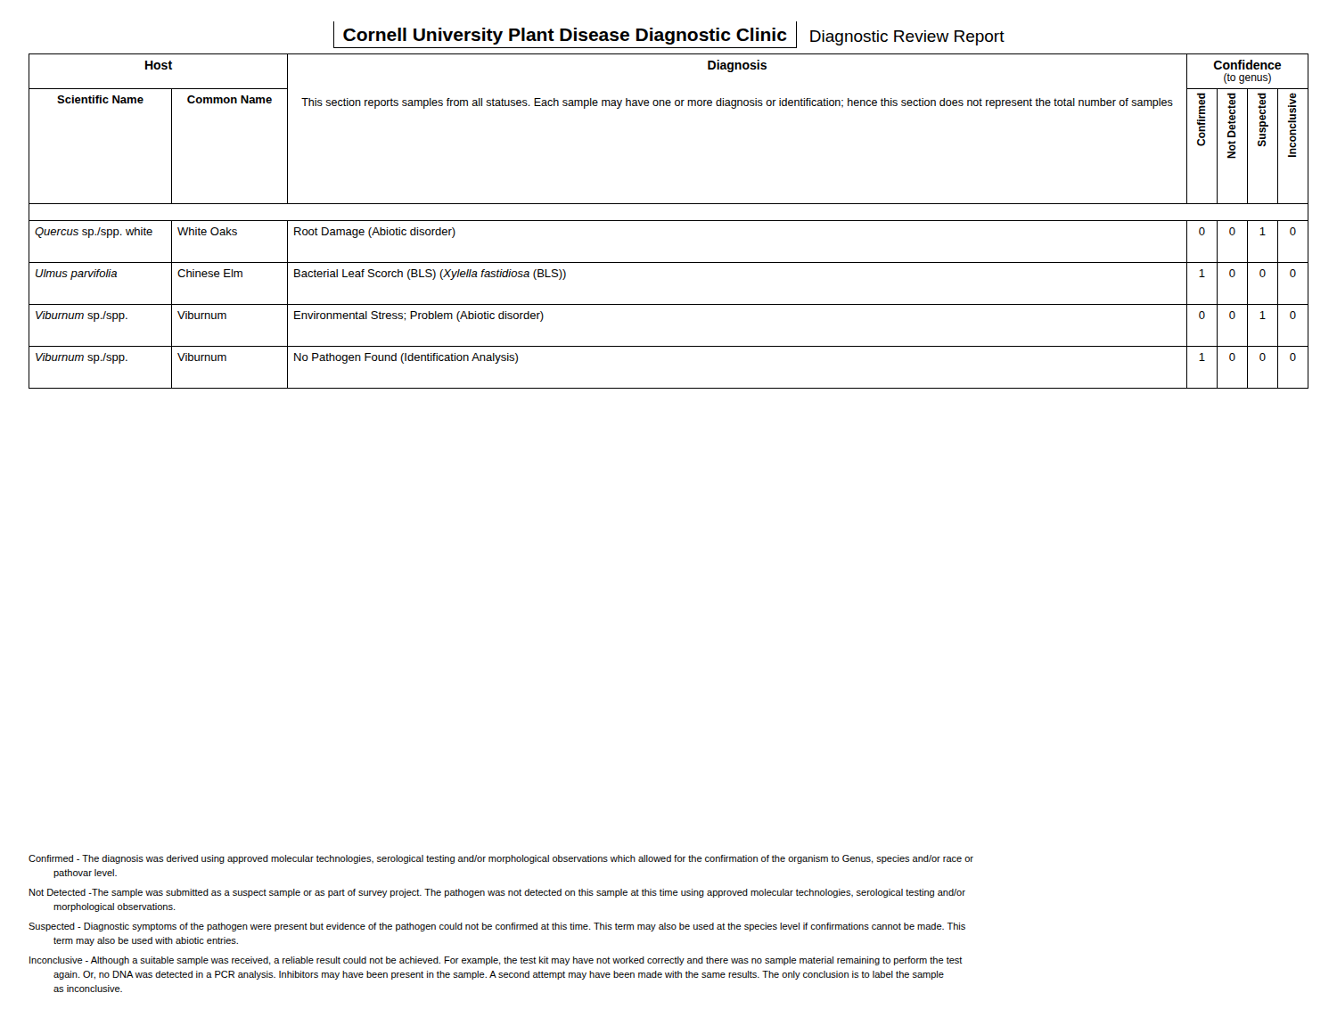Cornell University Plant Disease Diagnostic Clinic
Diagnostic Review Report
| Host | Diagnosis This section reports samples from all statuses. Each sample may have one or more diagnosis or identification; hence this section does not represent the total number of samples | Confidence (to genus) |
| --- | --- | --- |
| Scientific Name | Common Name | Confirmed | Not Detected | Suspected | Inconclusive |
| Quercus sp./spp. white | White Oaks | Root Damage (Abiotic disorder) | 0 | 0 | 1 | 0 |
| Ulmus parvifolia | Chinese Elm | Bacterial Leaf Scorch (BLS) ( Xylella fastidiosa (BLS)) | 1 | 0 | 0 | 0 |
| Viburnum sp./spp. | Viburnum | Environmental Stress; Problem (Abiotic disorder) | 0 | 0 | 1 | 0 |
| Viburnum sp./spp. | Viburnum | No Pathogen Found (Identification Analysis) | 1 | 0 | 0 | 0 |
Confirmed - The diagnosis was derived using approved molecular technologies, serological testing and/or morphological observations which allowed for the confirmation of the organism to Genus, species and/or race or pathovar level.
Not Detected -The sample was submitted as a suspect sample or as part of survey project. The pathogen was not detected on this sample at this time using approved molecular technologies, serological testing and/or morphological observations.
Suspected - Diagnostic symptoms of the pathogen were present but evidence of the pathogen could not be confirmed at this time. This term may also be used at the species level if confirmations cannot be made. This term may also be used with abiotic entries.
Inconclusive - Although a suitable sample was received, a reliable result could not be achieved. For example, the test kit may have not worked correctly and there was no sample material remaining to perform the test again. Or, no DNA was detected in a PCR analysis. Inhibitors may have been present in the sample. A second attempt may have been made with the same results. The only conclusion is to label the sample as inconclusive.